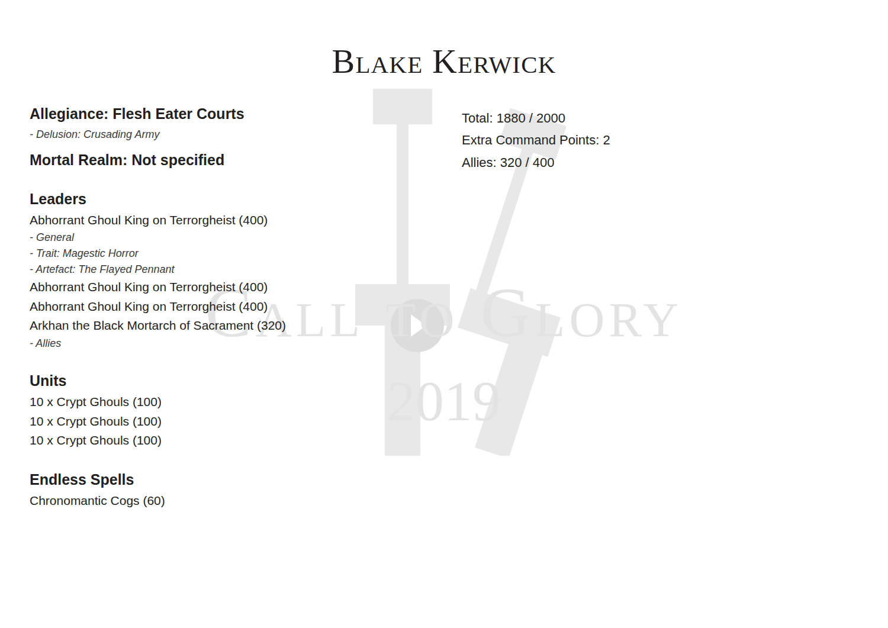Call to Glory
2019
Blake Kerwick
Allegiance: Flesh Eater Courts
- Delusion: Crusading Army
Mortal Realm: Not specified
Leaders
Abhorrant Ghoul King on Terrorgheist (400)
- General
- Trait: Magestic Horror
- Artefact: The Flayed Pennant
Abhorrant Ghoul King on Terrorgheist (400)
Abhorrant Ghoul King on Terrorgheist (400)
Arkhan the Black Mortarch of Sacrament (320)
- Allies
Units
10 x Crypt Ghouls (100)
10 x Crypt Ghouls (100)
10 x Crypt Ghouls (100)
Endless Spells
Chronomantic Cogs (60)
Total: 1880 / 2000
Extra Command Points: 2
Allies: 320 / 400